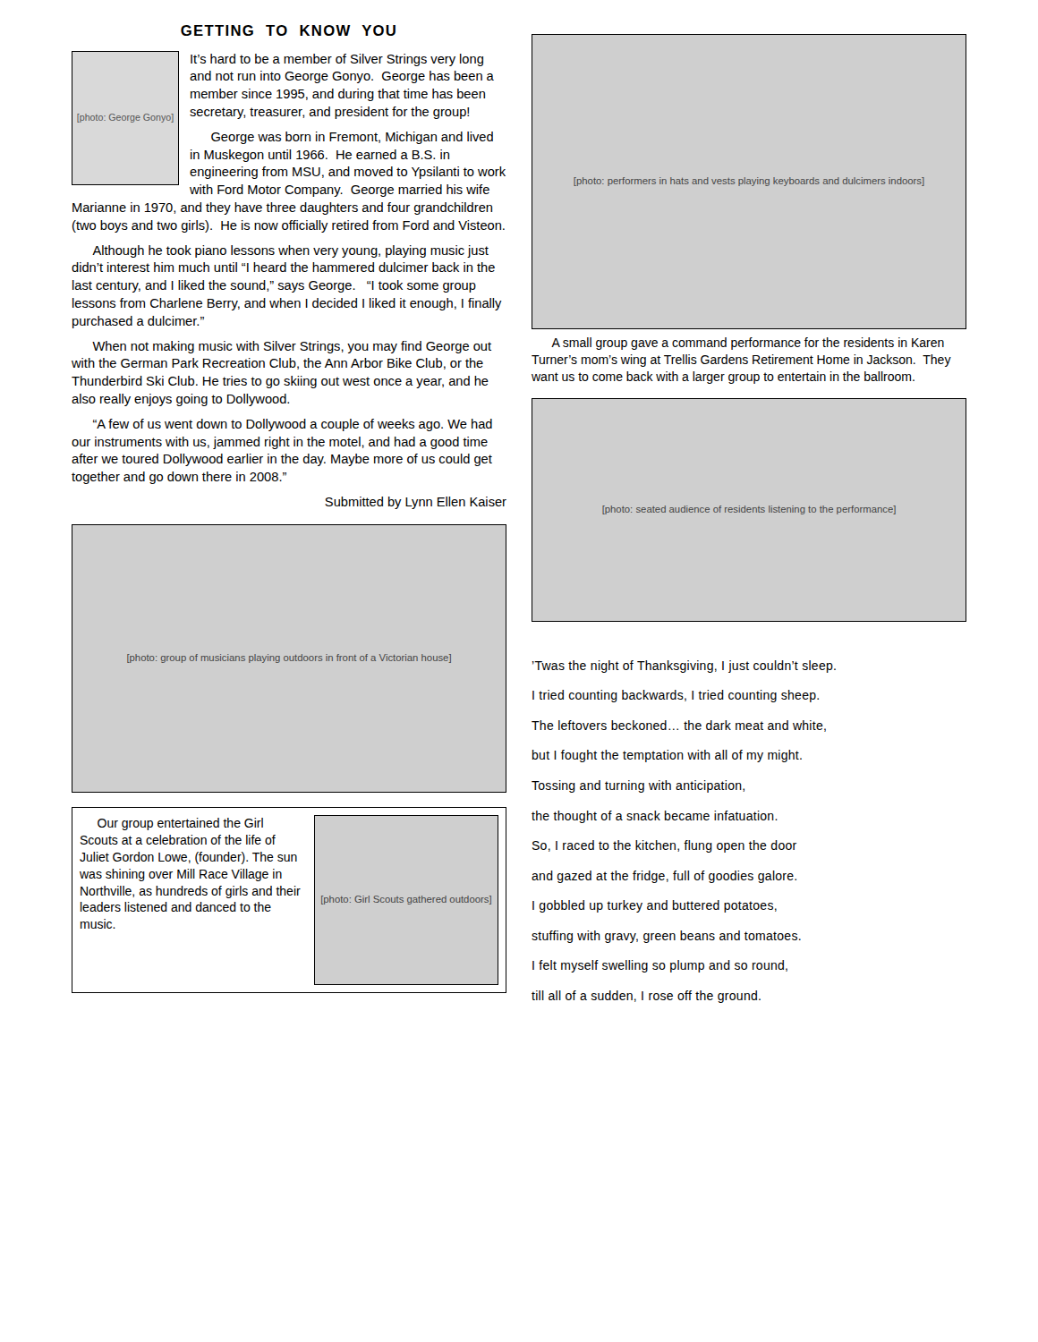GETTING TO KNOW YOU
[photo: George Gonyo]
It’s hard to be a member of Silver Strings very long and not run into George Gonyo. George has been a member since 1995, and during that time has been secretary, treasurer, and president for the group!
George was born in Fremont, Michigan and lived in Muskegon until 1966. He earned a B.S. in engineering from MSU, and moved to Ypsilanti to work with Ford Motor Company. George married his wife Marianne in 1970, and they have three daughters and four grandchildren (two boys and two girls). He is now officially retired from Ford and Visteon.
Although he took piano lessons when very young, playing music just didn’t interest him much until “I heard the hammered dulcimer back in the last century, and I liked the sound,” says George. “I took some group lessons from Charlene Berry, and when I decided I liked it enough, I finally purchased a dulcimer.”
When not making music with Silver Strings, you may find George out with the German Park Recreation Club, the Ann Arbor Bike Club, or the Thunderbird Ski Club. He tries to go skiing out west once a year, and he also really enjoys going to Dollywood.
“A few of us went down to Dollywood a couple of weeks ago. We had our instruments with us, jammed right in the motel, and had a good time after we toured Dollywood earlier in the day. Maybe more of us could get together and go down there in 2008.”
Submitted by Lynn Ellen Kaiser
[photo: group of musicians playing outdoors in front of a Victorian house]
Our group entertained the Girl Scouts at a celebration of the life of Juliet Gordon Lowe, (founder). The sun was shining over Mill Race Village in Northville, as hundreds of girls and their leaders listened and danced to the music.
[photo: Girl Scouts gathered outdoors]
[photo: performers in hats and vests playing keyboards and dulcimers indoors]
A small group gave a command performance for the residents in Karen Turner’s mom’s wing at Trellis Gardens Retirement Home in Jackson. They want us to come back with a larger group to entertain in the ballroom.
[photo: seated audience of residents listening to the performance]
’Twas the night of Thanksgiving, I just couldn’t sleep.
I tried counting backwards, I tried counting sheep.
The leftovers beckoned… the dark meat and white,
but I fought the temptation with all of my might.
Tossing and turning with anticipation,
the thought of a snack became infatuation.
So, I raced to the kitchen, flung open the door
and gazed at the fridge, full of goodies galore.
I gobbled up turkey and buttered potatoes,
stuffing with gravy, green beans and tomatoes.
I felt myself swelling so plump and so round,
till all of a sudden, I rose off the ground.